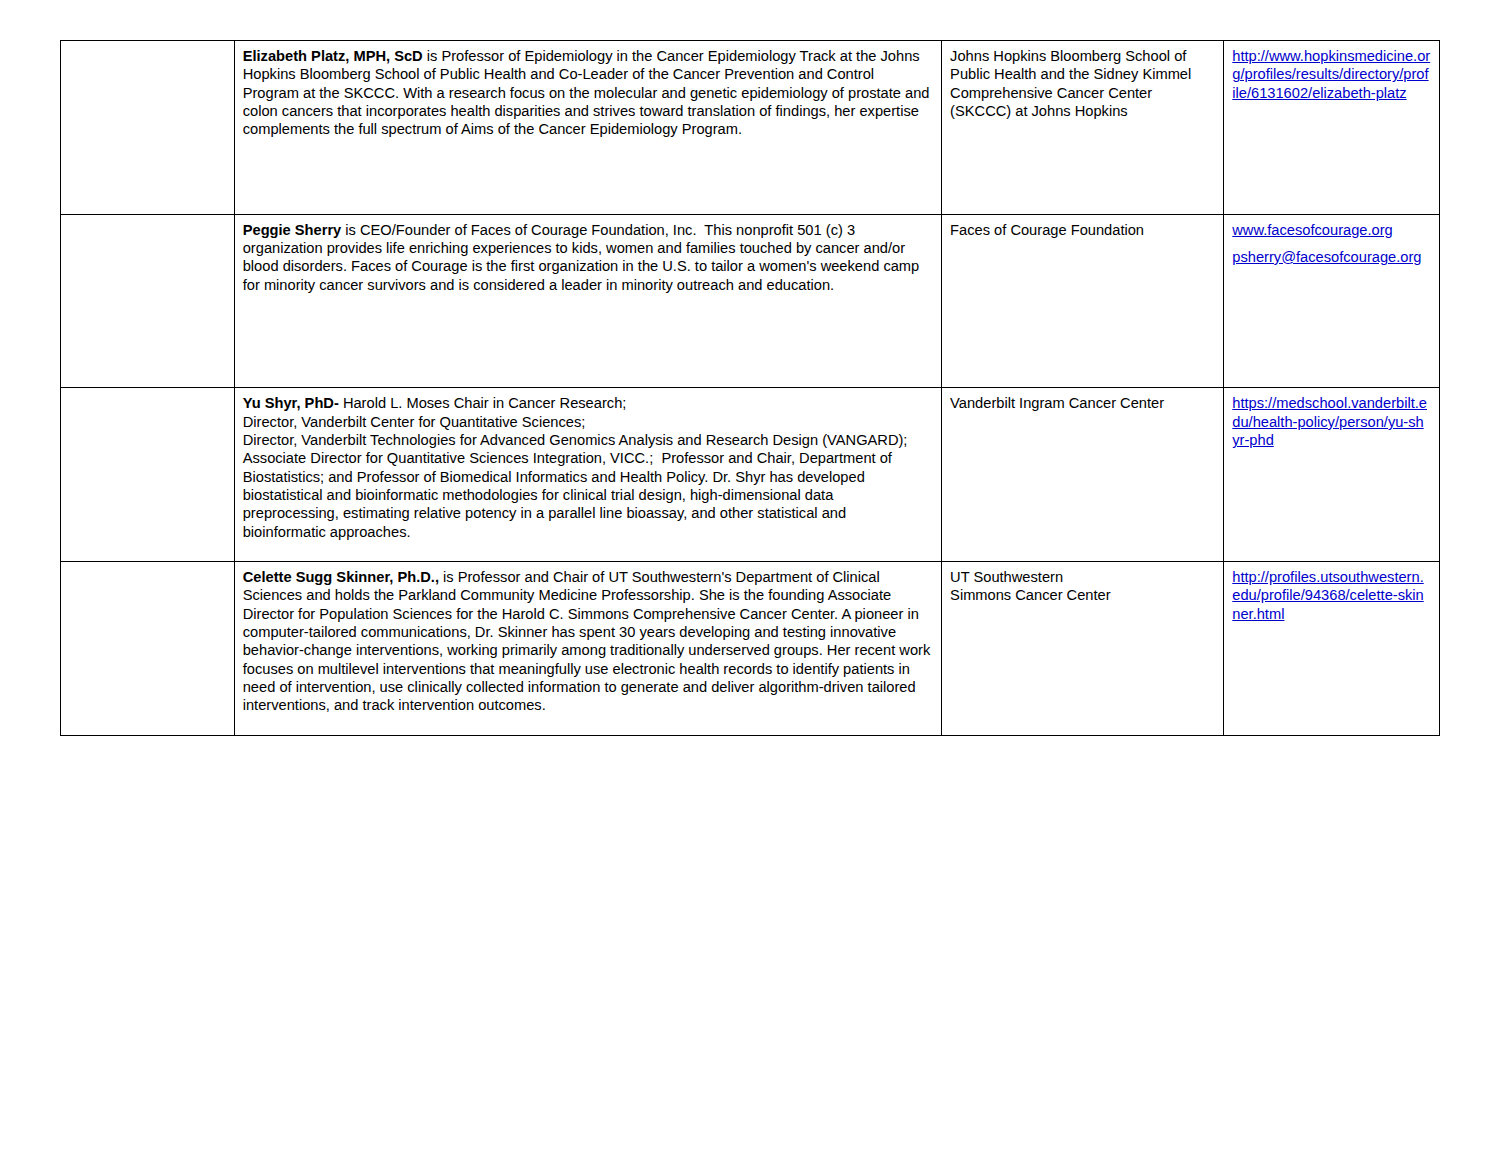| | Elizabeth Platz, MPH, ScD is Professor of Epidemiology in the Cancer Epidemiology Track at the Johns Hopkins Bloomberg School of Public Health and Co-Leader of the Cancer Prevention and Control Program at the SKCCC. With a research focus on the molecular and genetic epidemiology of prostate and colon cancers that incorporates health disparities and strives toward translation of findings, her expertise complements the full spectrum of Aims of the Cancer Epidemiology Program. | Johns Hopkins Bloomberg School of Public Health and the Sidney Kimmel Comprehensive Cancer Center (SKCCC) at Johns Hopkins | http://www.hopkinsmedicine.org/profiles/results/directory/profile/6131602/elizabeth-platz |
| | Peggie Sherry is CEO/Founder of Faces of Courage Foundation, Inc. This nonprofit 501 (c) 3 organization provides life enriching experiences to kids, women and families touched by cancer and/or blood disorders. Faces of Courage is the first organization in the U.S. to tailor a women's weekend camp for minority cancer survivors and is considered a leader in minority outreach and education. | Faces of Courage Foundation | www.facesofcourage.org psherry@facesofcourage.org |
| | Yu Shyr, PhD- Harold L. Moses Chair in Cancer Research; Director, Vanderbilt Center for Quantitative Sciences; Director, Vanderbilt Technologies for Advanced Genomics Analysis and Research Design (VANGARD); Associate Director for Quantitative Sciences Integration, VICC.; Professor and Chair, Department of Biostatistics; and Professor of Biomedical Informatics and Health Policy. Dr. Shyr has developed biostatistical and bioinformatic methodologies for clinical trial design, high-dimensional data preprocessing, estimating relative potency in a parallel line bioassay, and other statistical and bioinformatic approaches. | Vanderbilt Ingram Cancer Center | https://medschool.vanderbilt.edu/health-policy/person/yu-shyr-phd |
| | Celette Sugg Skinner, Ph.D., is Professor and Chair of UT Southwestern's Department of Clinical Sciences and holds the Parkland Community Medicine Professorship. She is the founding Associate Director for Population Sciences for the Harold C. Simmons Comprehensive Cancer Center. A pioneer in computer-tailored communications, Dr. Skinner has spent 30 years developing and testing innovative behavior-change interventions, working primarily among traditionally underserved groups. Her recent work focuses on multilevel interventions that meaningfully use electronic health records to identify patients in need of intervention, use clinically collected information to generate and deliver algorithm-driven tailored interventions, and track intervention outcomes. | UT Southwestern Simmons Cancer Center | http://profiles.utsouthwestern.edu/profile/94368/celette-skinner.html |